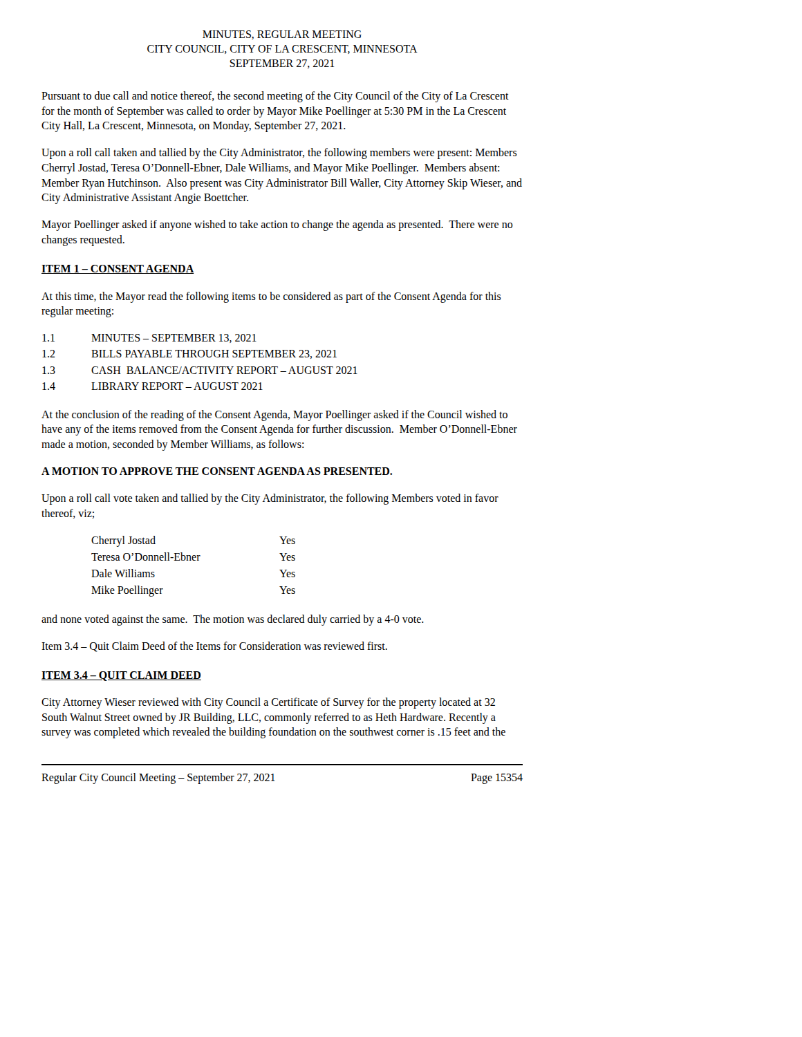MINUTES, REGULAR MEETING
CITY COUNCIL, CITY OF LA CRESCENT, MINNESOTA
SEPTEMBER 27, 2021
Pursuant to due call and notice thereof, the second meeting of the City Council of the City of La Crescent for the month of September was called to order by Mayor Mike Poellinger at 5:30 PM in the La Crescent City Hall, La Crescent, Minnesota, on Monday, September 27, 2021.
Upon a roll call taken and tallied by the City Administrator, the following members were present: Members Cherryl Jostad, Teresa O’Donnell-Ebner, Dale Williams, and Mayor Mike Poellinger. Members absent: Member Ryan Hutchinson. Also present was City Administrator Bill Waller, City Attorney Skip Wieser, and City Administrative Assistant Angie Boettcher.
Mayor Poellinger asked if anyone wished to take action to change the agenda as presented. There were no changes requested.
ITEM 1 – CONSENT AGENDA
At this time, the Mayor read the following items to be considered as part of the Consent Agenda for this regular meeting:
| 1.1 | MINUTES – SEPTEMBER 13, 2021 |
| 1.2 | BILLS PAYABLE THROUGH SEPTEMBER 23, 2021 |
| 1.3 | CASH BALANCE/ACTIVITY REPORT – AUGUST 2021 |
| 1.4 | LIBRARY REPORT – AUGUST 2021 |
At the conclusion of the reading of the Consent Agenda, Mayor Poellinger asked if the Council wished to have any of the items removed from the Consent Agenda for further discussion. Member O’Donnell-Ebner made a motion, seconded by Member Williams, as follows:
A MOTION TO APPROVE THE CONSENT AGENDA AS PRESENTED.
Upon a roll call vote taken and tallied by the City Administrator, the following Members voted in favor thereof, viz;
| Cherryl Jostad | Yes |
| Teresa O’Donnell-Ebner | Yes |
| Dale Williams | Yes |
| Mike Poellinger | Yes |
and none voted against the same. The motion was declared duly carried by a 4-0 vote.
Item 3.4 – Quit Claim Deed of the Items for Consideration was reviewed first.
ITEM 3.4 – QUIT CLAIM DEED
City Attorney Wieser reviewed with City Council a Certificate of Survey for the property located at 32 South Walnut Street owned by JR Building, LLC, commonly referred to as Heth Hardware. Recently a survey was completed which revealed the building foundation on the southwest corner is .15 feet and the
Regular City Council Meeting – September 27, 2021
Page 15354